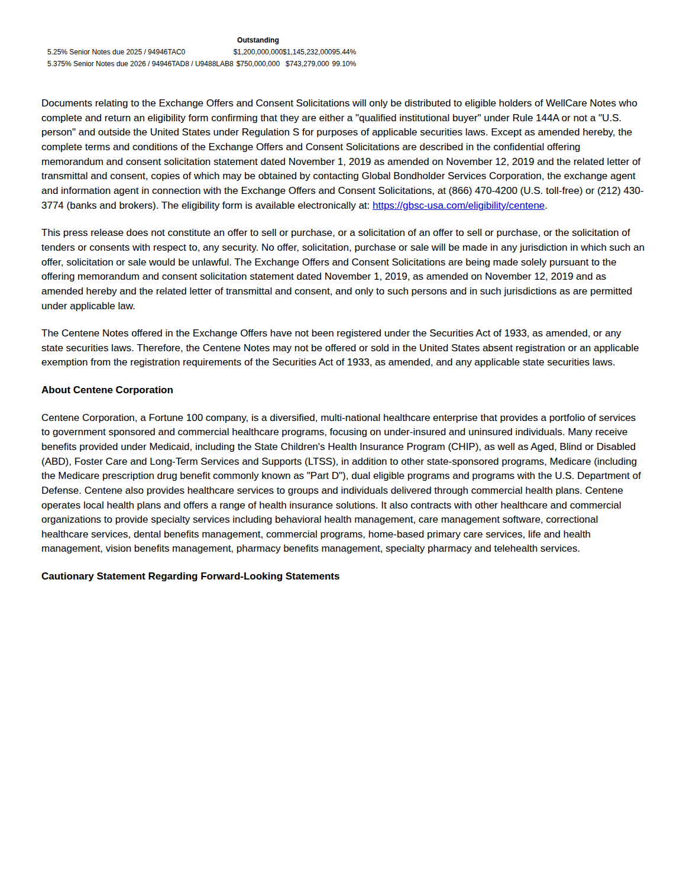| | Outstanding | | |
| --- | --- | --- | --- |
| 5.25% Senior Notes due 2025 / 94946TAC0 | $1,200,000,000 | $1,145,232,000 | 95.44% |
| 5.375% Senior Notes due 2026 / 94946TAD8 / U9488LAB8 | $750,000,000 | $743,279,000 | 99.10% |
Documents relating to the Exchange Offers and Consent Solicitations will only be distributed to eligible holders of WellCare Notes who complete and return an eligibility form confirming that they are either a "qualified institutional buyer" under Rule 144A or not a "U.S. person" and outside the United States under Regulation S for purposes of applicable securities laws. Except as amended hereby, the complete terms and conditions of the Exchange Offers and Consent Solicitations are described in the confidential offering memorandum and consent solicitation statement dated November 1, 2019 as amended on November 12, 2019 and the related letter of transmittal and consent, copies of which may be obtained by contacting Global Bondholder Services Corporation, the exchange agent and information agent in connection with the Exchange Offers and Consent Solicitations, at (866) 470-4200 (U.S. toll-free) or (212) 430-3774 (banks and brokers). The eligibility form is available electronically at: https://gbsc-usa.com/eligibility/centene.
This press release does not constitute an offer to sell or purchase, or a solicitation of an offer to sell or purchase, or the solicitation of tenders or consents with respect to, any security. No offer, solicitation, purchase or sale will be made in any jurisdiction in which such an offer, solicitation or sale would be unlawful. The Exchange Offers and Consent Solicitations are being made solely pursuant to the offering memorandum and consent solicitation statement dated November 1, 2019, as amended on November 12, 2019 and as amended hereby and the related letter of transmittal and consent, and only to such persons and in such jurisdictions as are permitted under applicable law.
The Centene Notes offered in the Exchange Offers have not been registered under the Securities Act of 1933, as amended, or any state securities laws. Therefore, the Centene Notes may not be offered or sold in the United States absent registration or an applicable exemption from the registration requirements of the Securities Act of 1933, as amended, and any applicable state securities laws.
About Centene Corporation
Centene Corporation, a Fortune 100 company, is a diversified, multi-national healthcare enterprise that provides a portfolio of services to government sponsored and commercial healthcare programs, focusing on under-insured and uninsured individuals. Many receive benefits provided under Medicaid, including the State Children's Health Insurance Program (CHIP), as well as Aged, Blind or Disabled (ABD), Foster Care and Long-Term Services and Supports (LTSS), in addition to other state-sponsored programs, Medicare (including the Medicare prescription drug benefit commonly known as "Part D"), dual eligible programs and programs with the U.S. Department of Defense. Centene also provides healthcare services to groups and individuals delivered through commercial health plans. Centene operates local health plans and offers a range of health insurance solutions. It also contracts with other healthcare and commercial organizations to provide specialty services including behavioral health management, care management software, correctional healthcare services, dental benefits management, commercial programs, home-based primary care services, life and health management, vision benefits management, pharmacy benefits management, specialty pharmacy and telehealth services.
Cautionary Statement Regarding Forward-Looking Statements